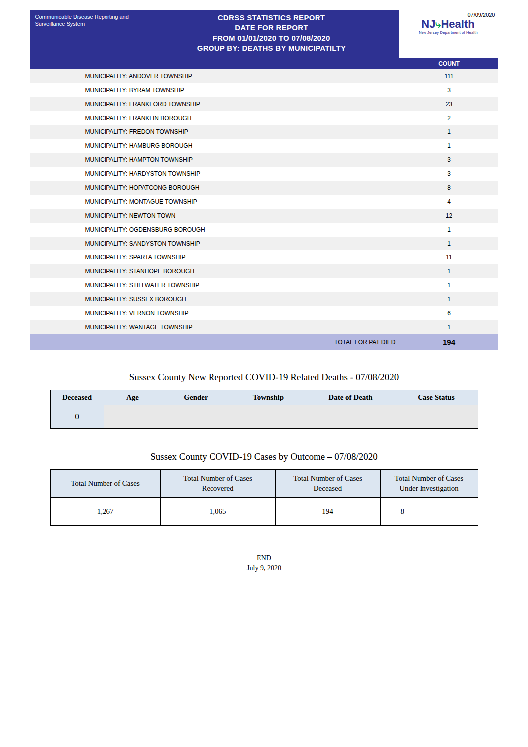Communicable Disease Reporting and
Surveillance System
CDRSS STATISTICS REPORT
DATE FOR REPORT
FROM 01/01/2020 TO 07/08/2020
GROUP BY: DEATHS BY MUNICIPATILTY
07/09/2020
NJ⤷Health
New Jersey Department of Health
| | COUNT |
| --- | --- |
| MUNICIPALITY: ANDOVER TOWNSHIP | 111 |
| MUNICIPALITY: BYRAM TOWNSHIP | 3 |
| MUNICIPALITY: FRANKFORD TOWNSHIP | 23 |
| MUNICIPALITY: FRANKLIN BOROUGH | 2 |
| MUNICIPALITY: FREDON TOWNSHIP | 1 |
| MUNICIPALITY: HAMBURG BOROUGH | 1 |
| MUNICIPALITY: HAMPTON TOWNSHIP | 3 |
| MUNICIPALITY: HARDYSTON TOWNSHIP | 3 |
| MUNICIPALITY: HOPATCONG BOROUGH | 8 |
| MUNICIPALITY: MONTAGUE TOWNSHIP | 4 |
| MUNICIPALITY: NEWTON TOWN | 12 |
| MUNICIPALITY: OGDENSBURG BOROUGH | 1 |
| MUNICIPALITY: SANDYSTON TOWNSHIP | 1 |
| MUNICIPALITY: SPARTA TOWNSHIP | 11 |
| MUNICIPALITY: STANHOPE BOROUGH | 1 |
| MUNICIPALITY: STILLWATER TOWNSHIP | 1 |
| MUNICIPALITY: SUSSEX BOROUGH | 1 |
| MUNICIPALITY: VERNON TOWNSHIP | 6 |
| MUNICIPALITY: WANTAGE TOWNSHIP | 1 |
| TOTAL FOR PAT DIED | 194 |
Sussex County New Reported COVID-19 Related Deaths - 07/08/2020
| Deceased | Age | Gender | Township | Date of Death | Case Status |
| --- | --- | --- | --- | --- | --- |
| 0 | | | | | |
Sussex County COVID-19 Cases by Outcome – 07/08/2020
| Total Number of Cases | Total Number of Cases Recovered | Total Number of Cases Deceased | Total Number of Cases Under Investigation |
| --- | --- | --- | --- |
| 1,267 | 1,065 | 194 | 8 |
_END_
July 9, 2020